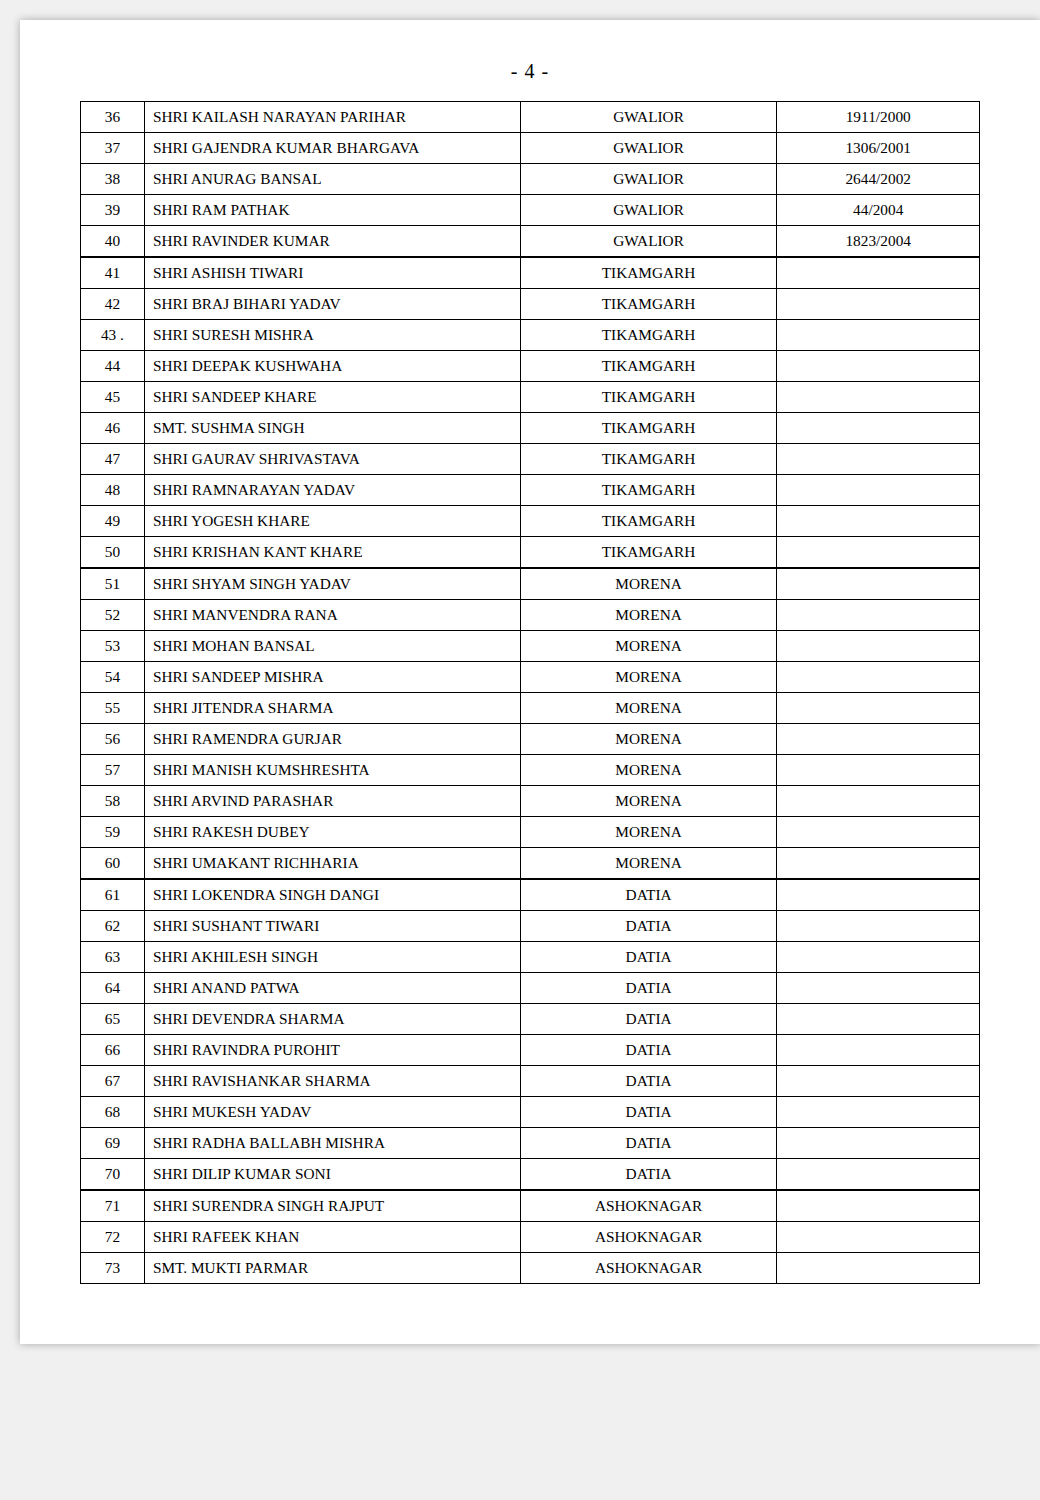- 4 -
| 36 | Shri Kailash Narayan Parihar | Gwalior | 1911/2000 |
| 37 | Shri Gajendra Kumar Bhargava | Gwalior | 1306/2001 |
| 38 | Shri Anurag Bansal | Gwalior | 2644/2002 |
| 39 | Shri Ram Pathak | Gwalior | 44/2004 |
| 40 | Shri Ravinder Kumar | Gwalior | 1823/2004 |
| 41 | Shri Ashish Tiwari | Tikamgarh | |
| 42 | Shri Braj Bihari Yadav | Tikamgarh | |
| 43 . | Shri Suresh Mishra | Tikamgarh | |
| 44 | Shri Deepak Kushwaha | Tikamgarh | |
| 45 | Shri Sandeep Khare | Tikamgarh | |
| 46 | Smt. Sushma Singh | Tikamgarh | |
| 47 | Shri Gaurav Shrivastava | Tikamgarh | |
| 48 | Shri Ramnarayan Yadav | Tikamgarh | |
| 49 | Shri Yogesh Khare | Tikamgarh | |
| 50 | Shri Krishan Kant Khare | Tikamgarh | |
| 51 | Shri Shyam Singh Yadav | Morena | |
| 52 | Shri Manvendra Rana | Morena | |
| 53 | Shri Mohan Bansal | Morena | |
| 54 | Shri Sandeep Mishra | Morena | |
| 55 | Shri Jitendra Sharma | Morena | |
| 56 | Shri Ramendra Gurjar | Morena | |
| 57 | Shri Manish Kumshreshta | Morena | |
| 58 | Shri Arvind Parashar | Morena | |
| 59 | Shri Rakesh Dubey | Morena | |
| 60 | Shri Umakant Richharia | Morena | |
| 61 | Shri Lokendra Singh Dangi | Datia | |
| 62 | Shri Sushant Tiwari | Datia | |
| 63 | Shri Akhilesh Singh | Datia | |
| 64 | Shri Anand Patwa | Datia | |
| 65 | Shri Devendra Sharma | Datia | |
| 66 | Shri Ravindra Purohit | Datia | |
| 67 | Shri Ravishankar Sharma | Datia | |
| 68 | Shri Mukesh Yadav | Datia | |
| 69 | Shri Radha Ballabh Mishra | Datia | |
| 70 | Shri Dilip Kumar Soni | Datia | |
| 71 | Shri Surendra Singh Rajput | Ashoknagar | |
| 72 | Shri Rafeek Khan | Ashoknagar | |
| 73 | Smt. Mukti Parmar | Ashoknagar | |